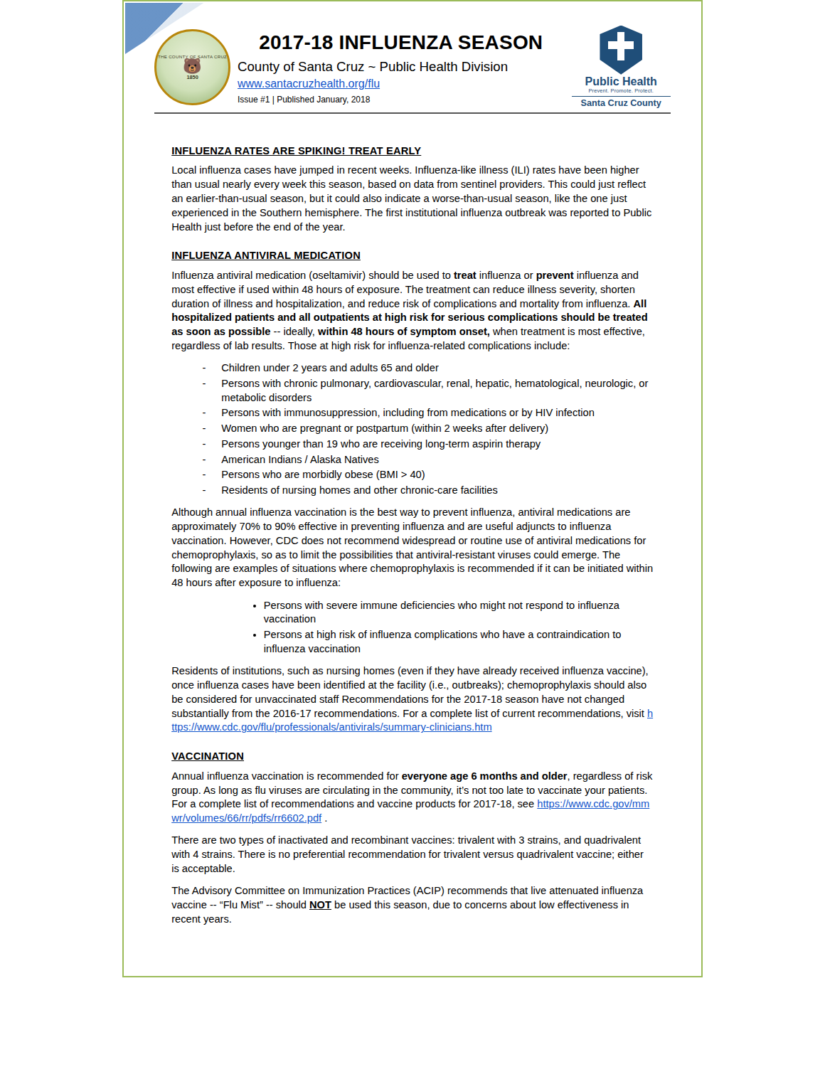THE COUNTY OF SANTA CRUZ
🐻
1850
2017-18 INFLUENZA SEASON
County of Santa Cruz ~ Public Health Division
www.santacruzhealth.org/flu
Issue #1 | Published January, 2018
Public Health
Prevent. Promote. Protect.
Santa Cruz County
INFLUENZA RATES ARE SPIKING! TREAT EARLY
Local influenza cases have jumped in recent weeks. Influenza-like illness (ILI) rates have been higher than usual nearly every week this season, based on data from sentinel providers. This could just reflect an earlier-than-usual season, but it could also indicate a worse-than-usual season, like the one just experienced in the Southern hemisphere. The first institutional influenza outbreak was reported to Public Health just before the end of the year.
INFLUENZA ANTIVIRAL MEDICATION
Influenza antiviral medication (oseltamivir) should be used to treat influenza or prevent influenza and most effective if used within 48 hours of exposure. The treatment can reduce illness severity, shorten duration of illness and hospitalization, and reduce risk of complications and mortality from influenza. All hospitalized patients and all outpatients at high risk for serious complications should be treated as soon as possible -- ideally, within 48 hours of symptom onset, when treatment is most effective, regardless of lab results. Those at high risk for influenza-related complications include:
Children under 2 years and adults 65 and older
Persons with chronic pulmonary, cardiovascular, renal, hepatic, hematological, neurologic, or metabolic disorders
Persons with immunosuppression, including from medications or by HIV infection
Women who are pregnant or postpartum (within 2 weeks after delivery)
Persons younger than 19 who are receiving long-term aspirin therapy
American Indians / Alaska Natives
Persons who are morbidly obese (BMI > 40)
Residents of nursing homes and other chronic-care facilities
Although annual influenza vaccination is the best way to prevent influenza, antiviral medications are approximately 70% to 90% effective in preventing influenza and are useful adjuncts to influenza vaccination. However, CDC does not recommend widespread or routine use of antiviral medications for chemoprophylaxis, so as to limit the possibilities that antiviral-resistant viruses could emerge. The following are examples of situations where chemoprophylaxis is recommended if it can be initiated within 48 hours after exposure to influenza:
Persons with severe immune deficiencies who might not respond to influenza vaccination
Persons at high risk of influenza complications who have a contraindication to influenza vaccination
Residents of institutions, such as nursing homes (even if they have already received influenza vaccine), once influenza cases have been identified at the facility (i.e., outbreaks); chemoprophylaxis should also be considered for unvaccinated staff Recommendations for the 2017-18 season have not changed substantially from the 2016-17 recommendations. For a complete list of current recommendations, visit https://www.cdc.gov/flu/professionals/antivirals/summary-clinicians.htm
VACCINATION
Annual influenza vaccination is recommended for everyone age 6 months and older, regardless of risk group. As long as flu viruses are circulating in the community, it’s not too late to vaccinate your patients. For a complete list of recommendations and vaccine products for 2017-18, see https://www.cdc.gov/mmwr/volumes/66/rr/pdfs/rr6602.pdf .
There are two types of inactivated and recombinant vaccines: trivalent with 3 strains, and quadrivalent with 4 strains. There is no preferential recommendation for trivalent versus quadrivalent vaccine; either is acceptable.
The Advisory Committee on Immunization Practices (ACIP) recommends that live attenuated influenza vaccine -- “Flu Mist” -- should NOT be used this season, due to concerns about low effectiveness in recent years.